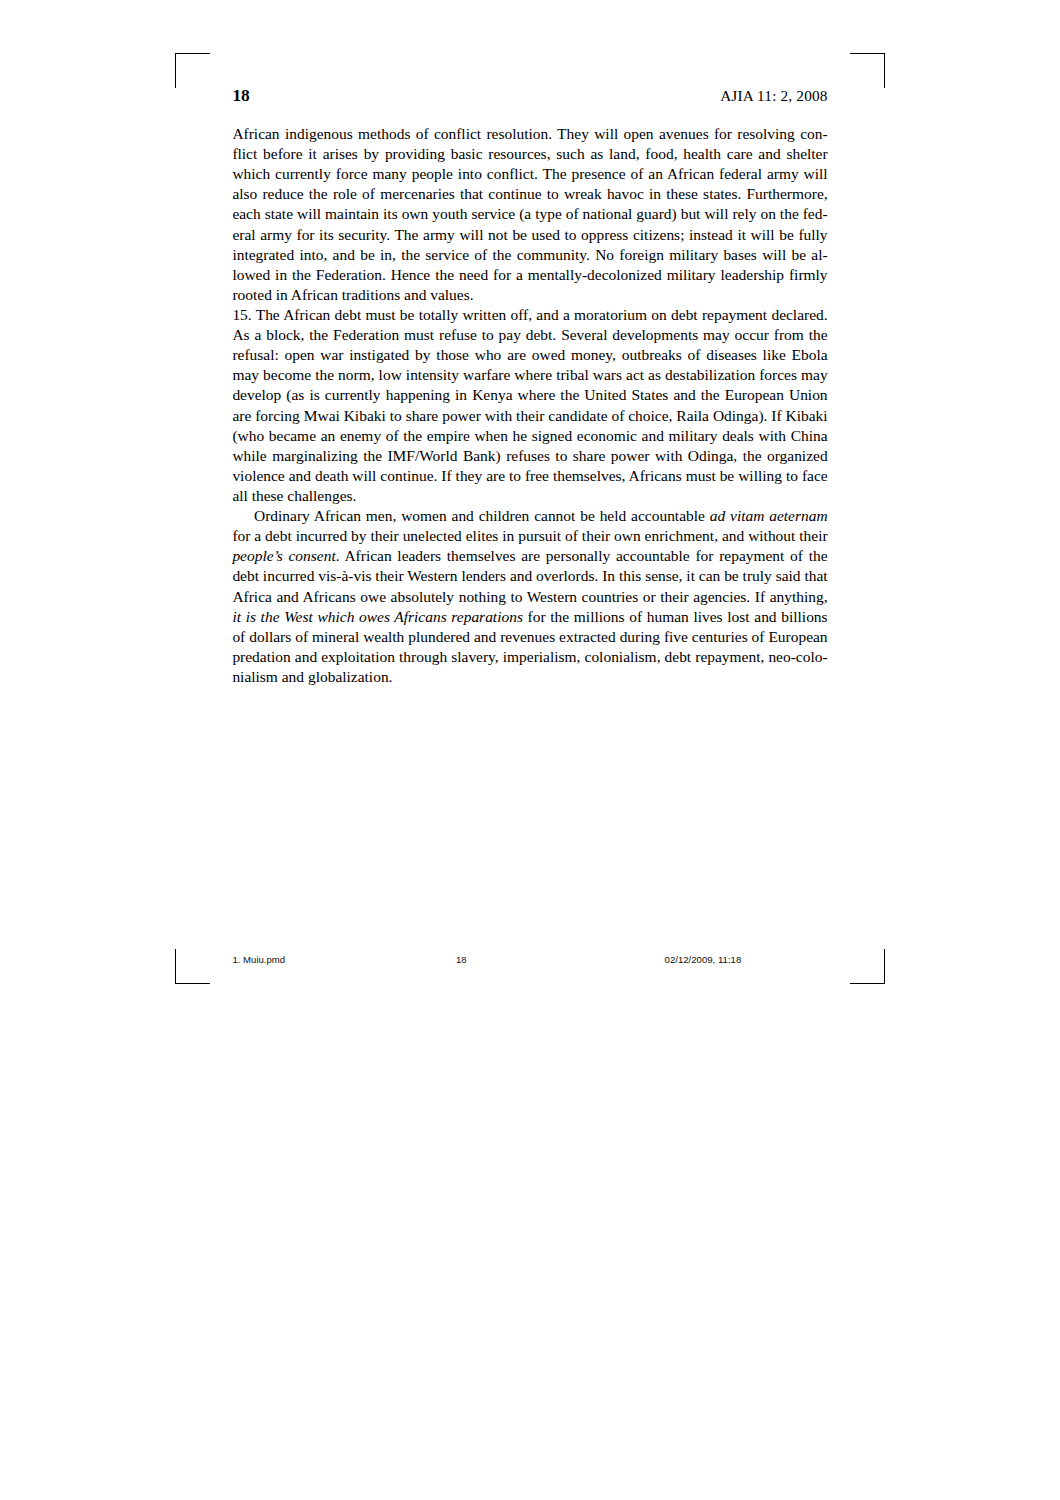18 AJIA 11: 2, 2008
African indigenous methods of conflict resolution. They will open avenues for resolving conflict before it arises by providing basic resources, such as land, food, health care and shelter which currently force many people into conflict. The presence of an African federal army will also reduce the role of mercenaries that continue to wreak havoc in these states. Furthermore, each state will maintain its own youth service (a type of national guard) but will rely on the federal army for its security. The army will not be used to oppress citizens; instead it will be fully integrated into, and be in, the service of the community. No foreign military bases will be allowed in the Federation. Hence the need for a mentally-decolonized military leadership firmly rooted in African traditions and values.
15. The African debt must be totally written off, and a moratorium on debt repayment declared. As a block, the Federation must refuse to pay debt. Several developments may occur from the refusal: open war instigated by those who are owed money, outbreaks of diseases like Ebola may become the norm, low intensity warfare where tribal wars act as destabilization forces may develop (as is currently happening in Kenya where the United States and the European Union are forcing Mwai Kibaki to share power with their candidate of choice, Raila Odinga). If Kibaki (who became an enemy of the empire when he signed economic and military deals with China while marginalizing the IMF/World Bank) refuses to share power with Odinga, the organized violence and death will continue. If they are to free themselves, Africans must be willing to face all these challenges.
Ordinary African men, women and children cannot be held accountable ad vitam aeternam for a debt incurred by their unelected elites in pursuit of their own enrichment, and without their people’s consent. African leaders themselves are personally accountable for repayment of the debt incurred vis-à-vis their Western lenders and overlords. In this sense, it can be truly said that Africa and Africans owe absolutely nothing to Western countries or their agencies. If anything, it is the West which owes Africans reparations for the millions of human lives lost and billions of dollars of mineral wealth plundered and revenues extracted during five centuries of European predation and exploitation through slavery, imperialism, colonialism, debt repayment, neo-colonialism and globalization.
1. Muiu.pmd 18 02/12/2009, 11:18